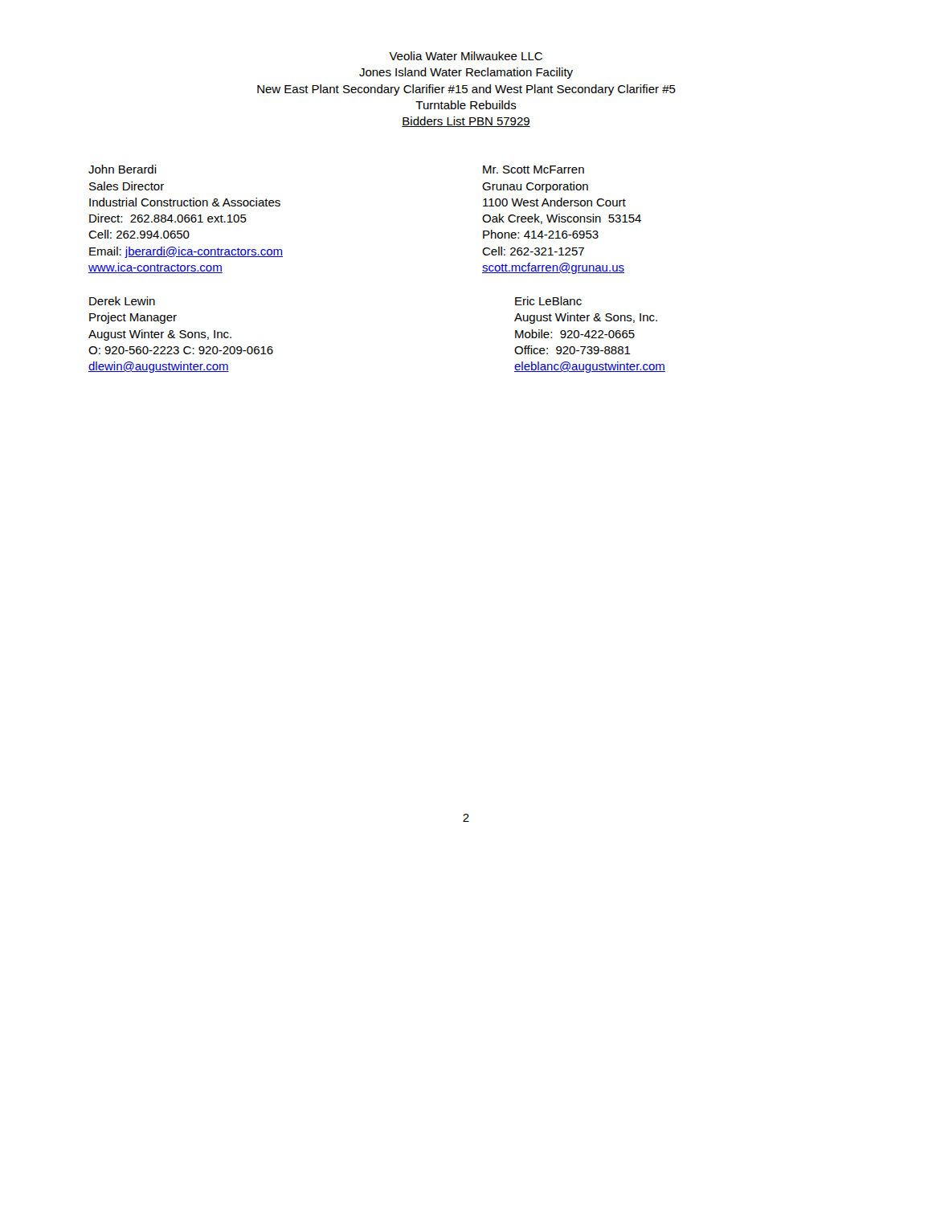Veolia Water Milwaukee LLC
Jones Island Water Reclamation Facility
New East Plant Secondary Clarifier #15 and West Plant Secondary Clarifier #5
Turntable Rebuilds
Bidders List PBN 57929
| John Berardi Sales Director Industrial Construction & Associates Direct: 262.884.0661 ext.105 Cell: 262.994.0650 Email: jberardi@ica-contractors.com www.ica-contractors.com | Mr. Scott McFarren Grunau Corporation 1100 West Anderson Court Oak Creek, Wisconsin 53154 Phone: 414-216-6953 Cell: 262-321-1257 scott.mcfarren@grunau.us |
| Derek Lewin Project Manager August Winter & Sons, Inc. O: 920-560-2223 C: 920-209-0616 dlewin@augustwinter.com | Eric LeBlanc August Winter & Sons, Inc. Mobile: 920-422-0665 Office: 920-739-8881 eleblanc@augustwinter.com |
2